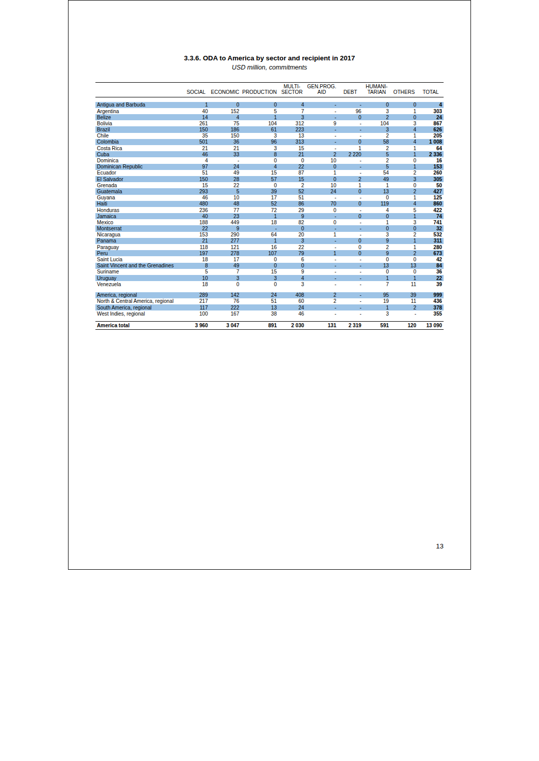3.3.6. ODA to America by sector and recipient in 2017
USD million, commitments
| | SOCIAL | ECONOMIC | PRODUCTION | MULTI- SECTOR | GEN.PROG. AID | DEBT | HUMANI- TARIAN | OTHERS | TOTAL |
| --- | --- | --- | --- | --- | --- | --- | --- | --- | --- |
| Antigua and Barbuda | 1 | 0 | 0 | 4 | - | - | 0 | 0 | 4 |
| Argentina | 40 | 152 | 5 | 7 | - | 96 | 3 | 1 | 303 |
| Belize | 14 | 4 | 1 | 3 | - | 0 | 2 | 0 | 24 |
| Bolivia | 261 | 75 | 104 | 312 | 9 | - | 104 | 3 | 867 |
| Brazil | 150 | 186 | 61 | 223 | - | - | 3 | 4 | 626 |
| Chile | 35 | 150 | 3 | 13 | - | - | 2 | 1 | 205 |
| Colombia | 501 | 36 | 96 | 313 | - | 0 | 58 | 4 | 1 008 |
| Costa Rica | 21 | 21 | 3 | 15 | - | 1 | 2 | 1 | 64 |
| Cuba | 46 | 33 | 8 | 21 | 2 | 2 220 | 5 | 1 | 2 336 |
| Dominica | 4 | - | 0 | 0 | 10 | - | 2 | 0 | 16 |
| Dominican Republic | 97 | 24 | 4 | 22 | 0 | - | 5 | 1 | 153 |
| Ecuador | 51 | 49 | 15 | 87 | 1 | - | 54 | 2 | 260 |
| El Salvador | 150 | 28 | 57 | 15 | 0 | 2 | 49 | 3 | 305 |
| Grenada | 15 | 22 | 0 | 2 | 10 | 1 | 1 | 0 | 50 |
| Guatemala | 293 | 5 | 39 | 52 | 24 | 0 | 13 | 2 | 427 |
| Guyana | 46 | 10 | 17 | 51 | - | - | 0 | 1 | 125 |
| Haiti | 480 | 48 | 52 | 86 | 70 | 0 | 119 | 4 | 860 |
| Honduras | 236 | 77 | 72 | 29 | 0 | - | 4 | 5 | 422 |
| Jamaica | 40 | 23 | 1 | 9 | - | 0 | 0 | 1 | 74 |
| Mexico | 188 | 449 | 18 | 82 | 0 | - | 1 | 3 | 741 |
| Montserrat | 22 | 9 | - | 0 | - | - | 0 | 0 | 32 |
| Nicaragua | 153 | 290 | 64 | 20 | 1 | - | 3 | 2 | 532 |
| Panama | 21 | 277 | 1 | 3 | - | 0 | 9 | 1 | 311 |
| Paraguay | 118 | 121 | 16 | 22 | - | 0 | 2 | 1 | 280 |
| Peru | 197 | 278 | 107 | 79 | 1 | 0 | 9 | 2 | 673 |
| Saint Lucia | 18 | 17 | 0 | 6 | - | - | 0 | 0 | 42 |
| Saint Vincent and the Grenadines | 8 | 49 | 0 | 0 | - | - | 13 | 13 | 84 |
| Suriname | 5 | 7 | 15 | 9 | - | - | 0 | 0 | 36 |
| Uruguay | 10 | 3 | 3 | 4 | - | - | 1 | 1 | 22 |
| Venezuela | 18 | 0 | 0 | 3 | - | - | 7 | 11 | 39 |
| America, regional | 289 | 142 | 24 | 408 | 2 | - | 95 | 39 | 999 |
| North & Central America, regional | 217 | 76 | 51 | 60 | 2 | - | 19 | 11 | 436 |
| South America, regional | 117 | 222 | 13 | 24 | - | - | 1 | 2 | 378 |
| West Indies, regional | 100 | 167 | 38 | 46 | - | - | 3 | - | 355 |
| America total | 3 960 | 3 047 | 891 | 2 030 | 131 | 2 319 | 591 | 120 | 13 090 |
13